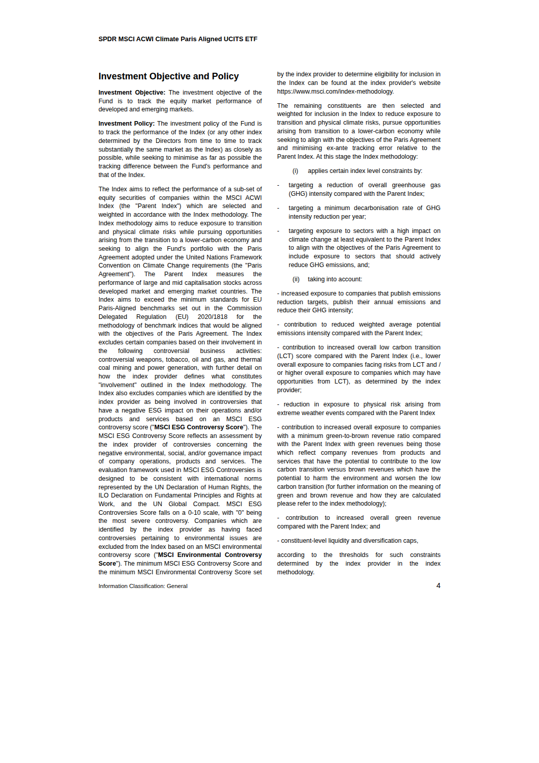SPDR MSCI ACWI Climate Paris Aligned UCITS ETF
Investment Objective and Policy
Investment Objective: The investment objective of the Fund is to track the equity market performance of developed and emerging markets.
Investment Policy: The investment policy of the Fund is to track the performance of the Index (or any other index determined by the Directors from time to time to track substantially the same market as the Index) as closely as possible, while seeking to minimise as far as possible the tracking difference between the Fund's performance and that of the Index.
The Index aims to reflect the performance of a sub-set of equity securities of companies within the MSCI ACWI Index (the "Parent Index") which are selected and weighted in accordance with the Index methodology. The Index methodology aims to reduce exposure to transition and physical climate risks while pursuing opportunities arising from the transition to a lower-carbon economy and seeking to align the Fund's portfolio with the Paris Agreement adopted under the United Nations Framework Convention on Climate Change requirements (the "Paris Agreement"). The Parent Index measures the performance of large and mid capitalisation stocks across developed market and emerging market countries. The Index aims to exceed the minimum standards for EU Paris-Aligned benchmarks set out in the Commission Delegated Regulation (EU) 2020/1818 for the methodology of benchmark indices that would be aligned with the objectives of the Paris Agreement. The Index excludes certain companies based on their involvement in the following controversial business activities: controversial weapons, tobacco, oil and gas, and thermal coal mining and power generation, with further detail on how the index provider defines what constitutes "involvement" outlined in the Index methodology. The Index also excludes companies which are identified by the index provider as being involved in controversies that have a negative ESG impact on their operations and/or products and services based on an MSCI ESG controversy score ("MSCI ESG Controversy Score"). The MSCI ESG Controversy Score reflects an assessment by the index provider of controversies concerning the negative environmental, social, and/or governance impact of company operations, products and services. The evaluation framework used in MSCI ESG Controversies is designed to be consistent with international norms represented by the UN Declaration of Human Rights, the ILO Declaration on Fundamental Principles and Rights at Work, and the UN Global Compact. MSCI ESG Controversies Score falls on a 0-10 scale, with "0" being the most severe controversy. Companies which are identified by the index provider as having faced controversies pertaining to environmental issues are excluded from the Index based on an MSCI environmental controversy score ("MSCI Environmental Controversy Score"). The minimum MSCI ESG Controversy Score and the minimum MSCI Environmental Controversy Score set by the index provider to determine eligibility for inclusion in the Index can be found at the index provider's website https://www.msci.com/index-methodology.
The remaining constituents are then selected and weighted for inclusion in the Index to reduce exposure to transition and physical climate risks, pursue opportunities arising from transition to a lower-carbon economy while seeking to align with the objectives of the Paris Agreement and minimising ex-ante tracking error relative to the Parent Index. At this stage the Index methodology:
(i) applies certain index level constraints by:
targeting a reduction of overall greenhouse gas (GHG) intensity compared with the Parent Index;
targeting a minimum decarbonisation rate of GHG intensity reduction per year;
targeting exposure to sectors with a high impact on climate change at least equivalent to the Parent Index to align with the objectives of the Paris Agreement to include exposure to sectors that should actively reduce GHG emissions, and;
(ii) taking into account:
- increased exposure to companies that publish emissions reduction targets, publish their annual emissions and reduce their GHG intensity;
- contribution to reduced weighted average potential emissions intensity compared with the Parent Index;
- contribution to increased overall low carbon transition (LCT) score compared with the Parent Index (i.e., lower overall exposure to companies facing risks from LCT and / or higher overall exposure to companies which may have opportunities from LCT), as determined by the index provider;
- reduction in exposure to physical risk arising from extreme weather events compared with the Parent Index
- contribution to increased overall exposure to companies with a minimum green-to-brown revenue ratio compared with the Parent Index with green revenues being those which reflect company revenues from products and services that have the potential to contribute to the low carbon transition versus brown revenues which have the potential to harm the environment and worsen the low carbon transition (for further information on the meaning of green and brown revenue and how they are calculated please refer to the index methodology);
- contribution to increased overall green revenue compared with the Parent Index; and
- constituent-level liquidity and diversification caps,
according to the thresholds for such constraints determined by the index provider in the index methodology.
Information Classification: General 4